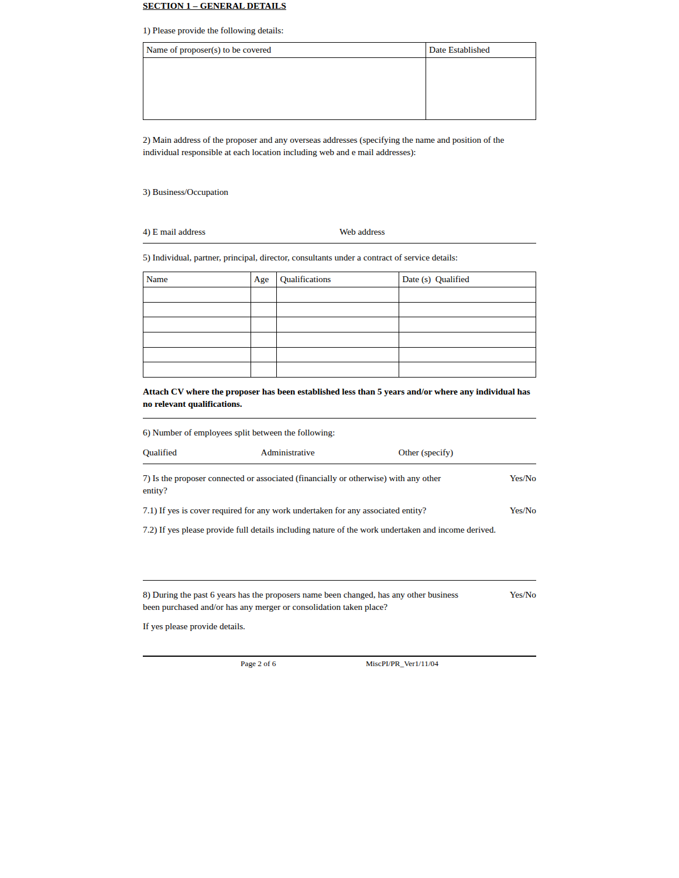SECTION 1 – GENERAL DETAILS
1) Please provide the following details:
| Name of proposer(s) to be covered | Date Established |
| --- | --- |
2) Main address of the proposer and any overseas addresses (specifying the name and position of the individual responsible at each location including web and e mail addresses):
3) Business/Occupation
4) E mail address Web address
5) Individual, partner, principal, director, consultants under a contract of service details:
| Name | Age | Qualifications | Date (s) Qualified |
| --- | --- | --- | --- |
Attach CV where the proposer has been established less than 5 years and/or where any individual has no relevant qualifications.
6) Number of employees split between the following:
Qualified Administrative Other (specify)
7) Is the proposer connected or associated (financially or otherwise) with any other entity? Yes/No
7.1) If yes is cover required for any work undertaken for any associated entity? Yes/No
7.2) If yes please provide full details including nature of the work undertaken and income derived.
8) During the past 6 years has the proposers name been changed, has any other business been purchased and/or has any merger or consolidation taken place? Yes/No
If yes please provide details.
Page 2 of 6 MiscPI/PR_Ver1/11/04